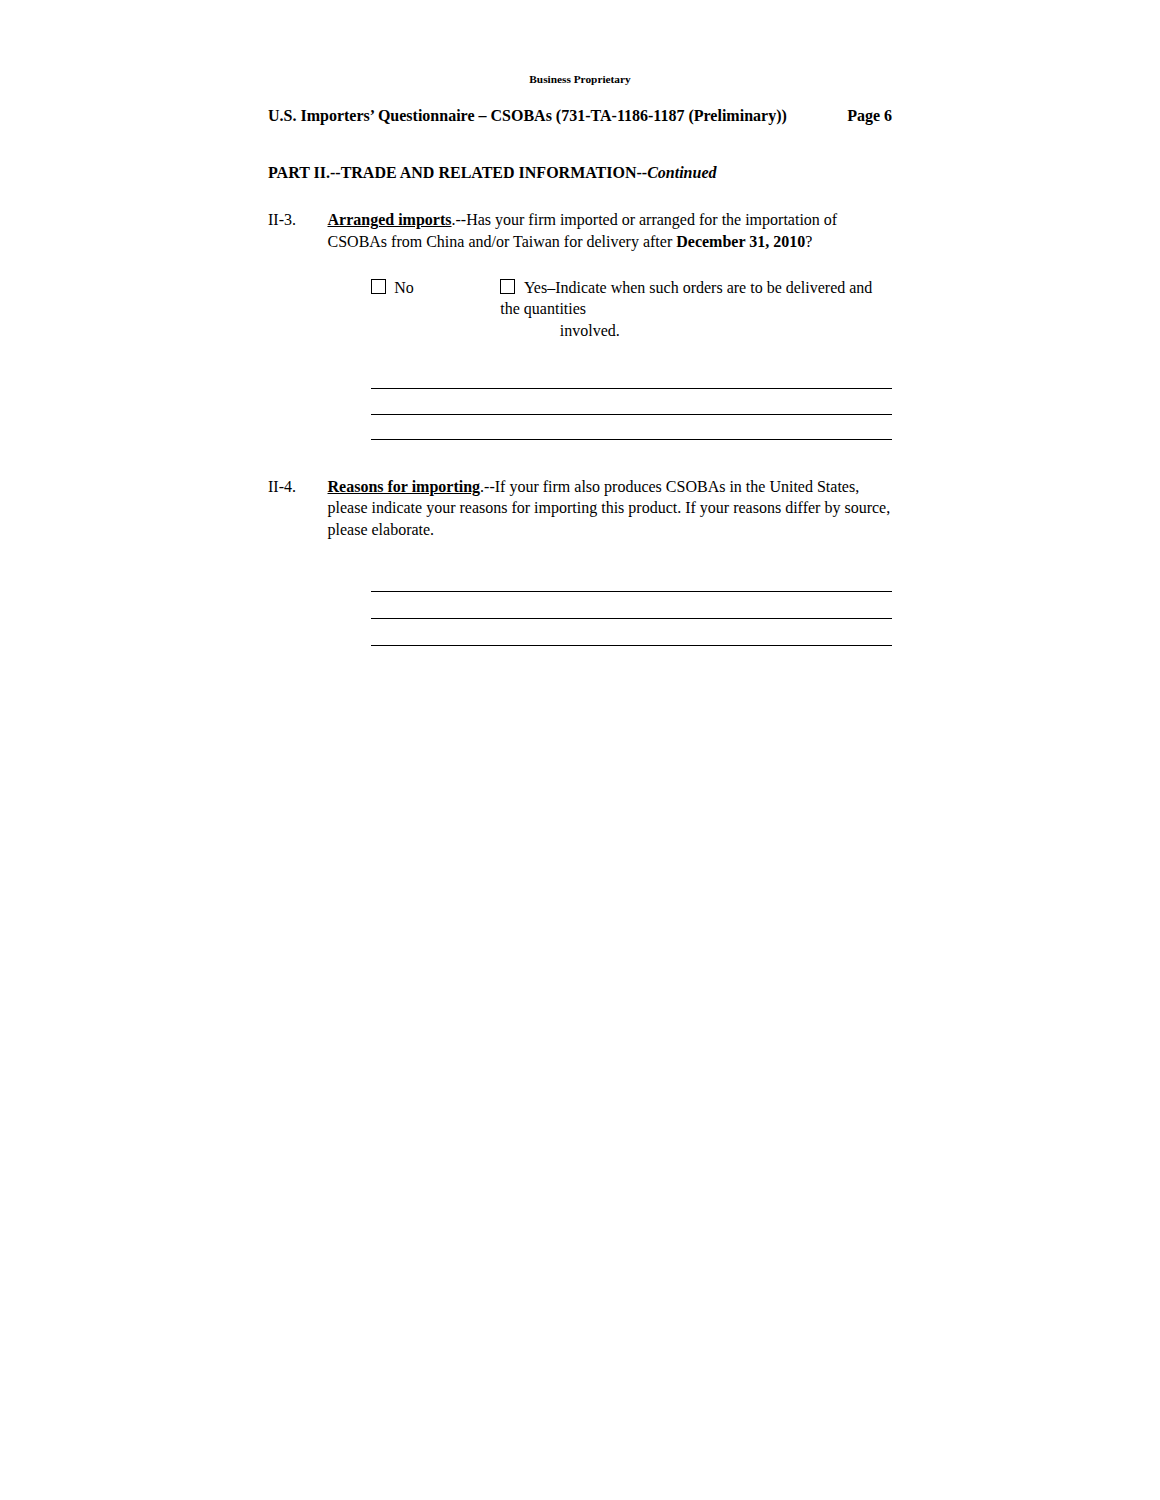Business Proprietary
U.S. Importers’ Questionnaire – CSOBAs (731-TA-1186-1187 (Preliminary))
Page 6
PART II.--TRADE AND RELATED INFORMATION--Continued
II-3.
Arranged imports.--Has your firm imported or arranged for the importation of CSOBAs from China and/or Taiwan for delivery after December 31, 2010?
No
Yes–Indicate when such orders are to be delivered and the quantities involved.
II-4.
Reasons for importing.--If your firm also produces CSOBAs in the United States, please indicate your reasons for importing this product. If your reasons differ by source, please elaborate.